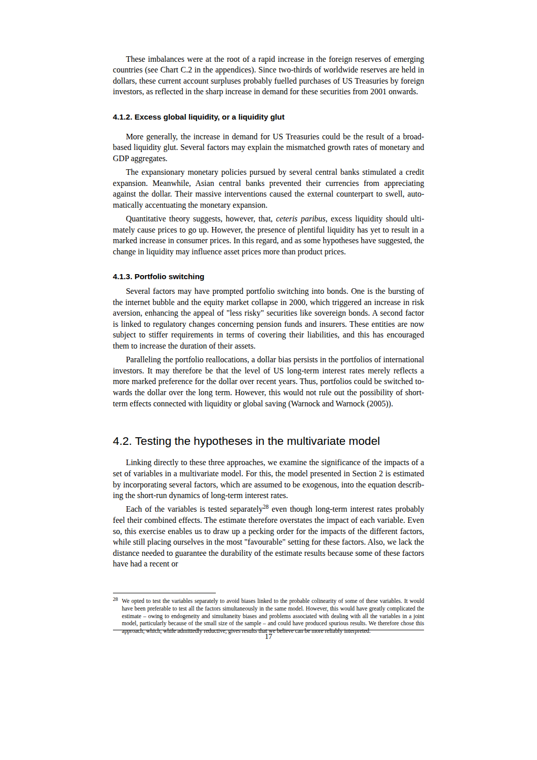These imbalances were at the root of a rapid increase in the foreign reserves of emerging countries (see Chart C.2 in the appendices). Since two-thirds of worldwide reserves are held in dollars, these current account surpluses probably fuelled purchases of US Treasuries by foreign investors, as reflected in the sharp increase in demand for these securities from 2001 onwards.
4.1.2. Excess global liquidity, or a liquidity glut
More generally, the increase in demand for US Treasuries could be the result of a broad-based liquidity glut. Several factors may explain the mismatched growth rates of monetary and GDP aggregates.
The expansionary monetary policies pursued by several central banks stimulated a credit expansion. Meanwhile, Asian central banks prevented their currencies from appreciating against the dollar. Their massive interventions caused the external counterpart to swell, automatically accentuating the monetary expansion.
Quantitative theory suggests, however, that, ceteris paribus, excess liquidity should ultimately cause prices to go up. However, the presence of plentiful liquidity has yet to result in a marked increase in consumer prices. In this regard, and as some hypotheses have suggested, the change in liquidity may influence asset prices more than product prices.
4.1.3. Portfolio switching
Several factors may have prompted portfolio switching into bonds. One is the bursting of the internet bubble and the equity market collapse in 2000, which triggered an increase in risk aversion, enhancing the appeal of "less risky" securities like sovereign bonds. A second factor is linked to regulatory changes concerning pension funds and insurers. These entities are now subject to stiffer requirements in terms of covering their liabilities, and this has encouraged them to increase the duration of their assets.
Paralleling the portfolio reallocations, a dollar bias persists in the portfolios of international investors. It may therefore be that the level of US long-term interest rates merely reflects a more marked preference for the dollar over recent years. Thus, portfolios could be switched towards the dollar over the long term. However, this would not rule out the possibility of short-term effects connected with liquidity or global saving (Warnock and Warnock (2005)).
4.2. Testing the hypotheses in the multivariate model
Linking directly to these three approaches, we examine the significance of the impacts of a set of variables in a multivariate model. For this, the model presented in Section 2 is estimated by incorporating several factors, which are assumed to be exogenous, into the equation describing the short-run dynamics of long-term interest rates.
Each of the variables is tested separately28 even though long-term interest rates probably feel their combined effects. The estimate therefore overstates the impact of each variable. Even so, this exercise enables us to draw up a pecking order for the impacts of the different factors, while still placing ourselves in the most "favourable" setting for these factors. Also, we lack the distance needed to guarantee the durability of the estimate results because some of these factors have had a recent or
28 We opted to test the variables separately to avoid biases linked to the probable colinearity of some of these variables. It would have been preferable to test all the factors simultaneously in the same model. However, this would have greatly complicated the estimate – owing to endogeneity and simultaneity biases and problems associated with dealing with all the variables in a joint model, particularly because of the small size of the sample – and could have produced spurious results. We therefore chose this approach, which, while admittedly reductive, gives results that we believe can be more reliably interpreted.
17